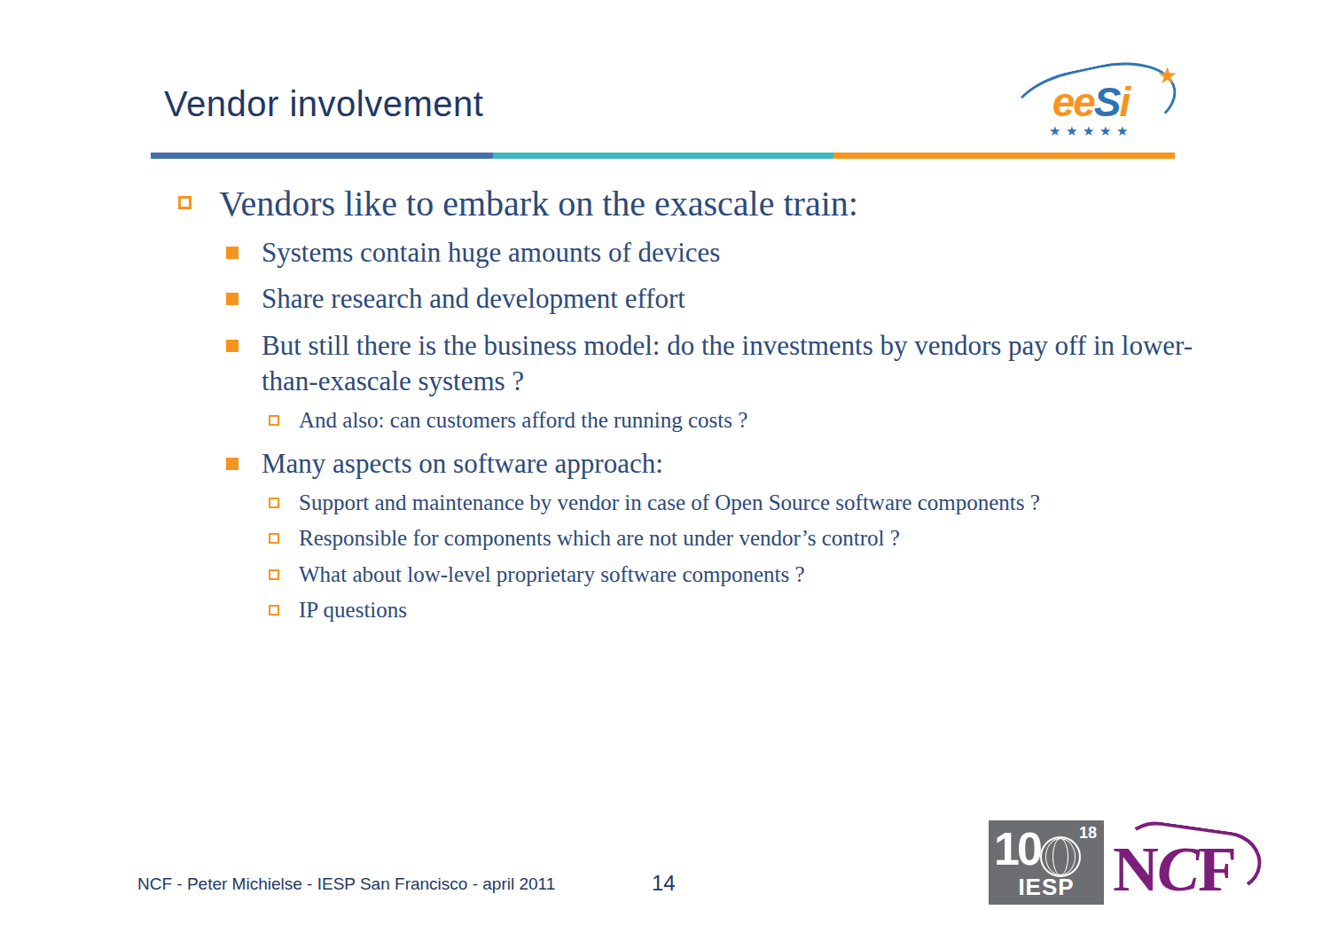Vendor involvement
★
eeSi
★★★★★
Vendors like to embark on the exascale train:
Systems contain huge amounts of devices
Share research and development effort
But still there is the business model: do the investments by vendors pay off in lower-than-exascale systems ?
And also: can customers afford the running costs ?
Many aspects on software approach:
Support and maintenance by vendor in case of Open Source software components ?
Responsible for components which are not under vendor’s control ?
What about low-level proprietary software components ?
IP questions
NCF - Peter Michielse - IESP San Francisco - april 2011
14
10
18
IESP
NCF